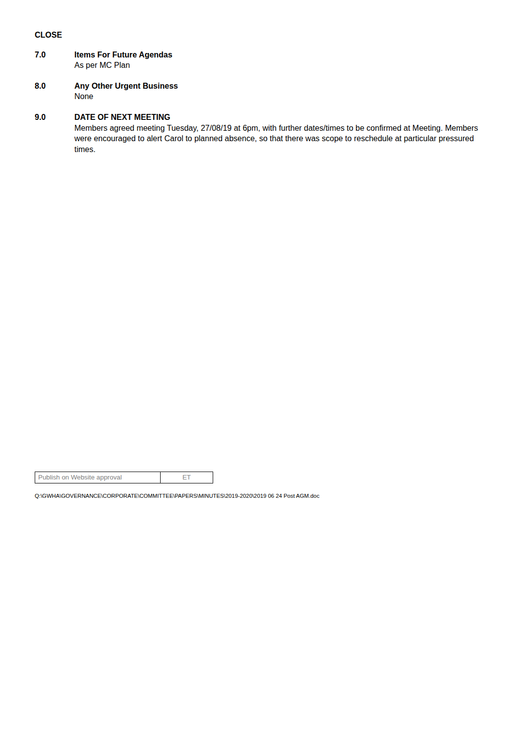CLOSE
7.0 Items For Future Agendas
As per MC Plan
8.0 Any Other Urgent Business
None
9.0 DATE OF NEXT MEETING
Members agreed meeting Tuesday, 27/08/19 at 6pm, with further dates/times to be confirmed at Meeting. Members were encouraged to alert Carol to planned absence, so that there was scope to reschedule at particular pressured times.
| Publish on Website approval | ET |
Q:\GWHA\GOVERNANCE\CORPORATE\COMMITTEE\PAPERS\MINUTES\2019-2020\2019 06 24 Post AGM.doc